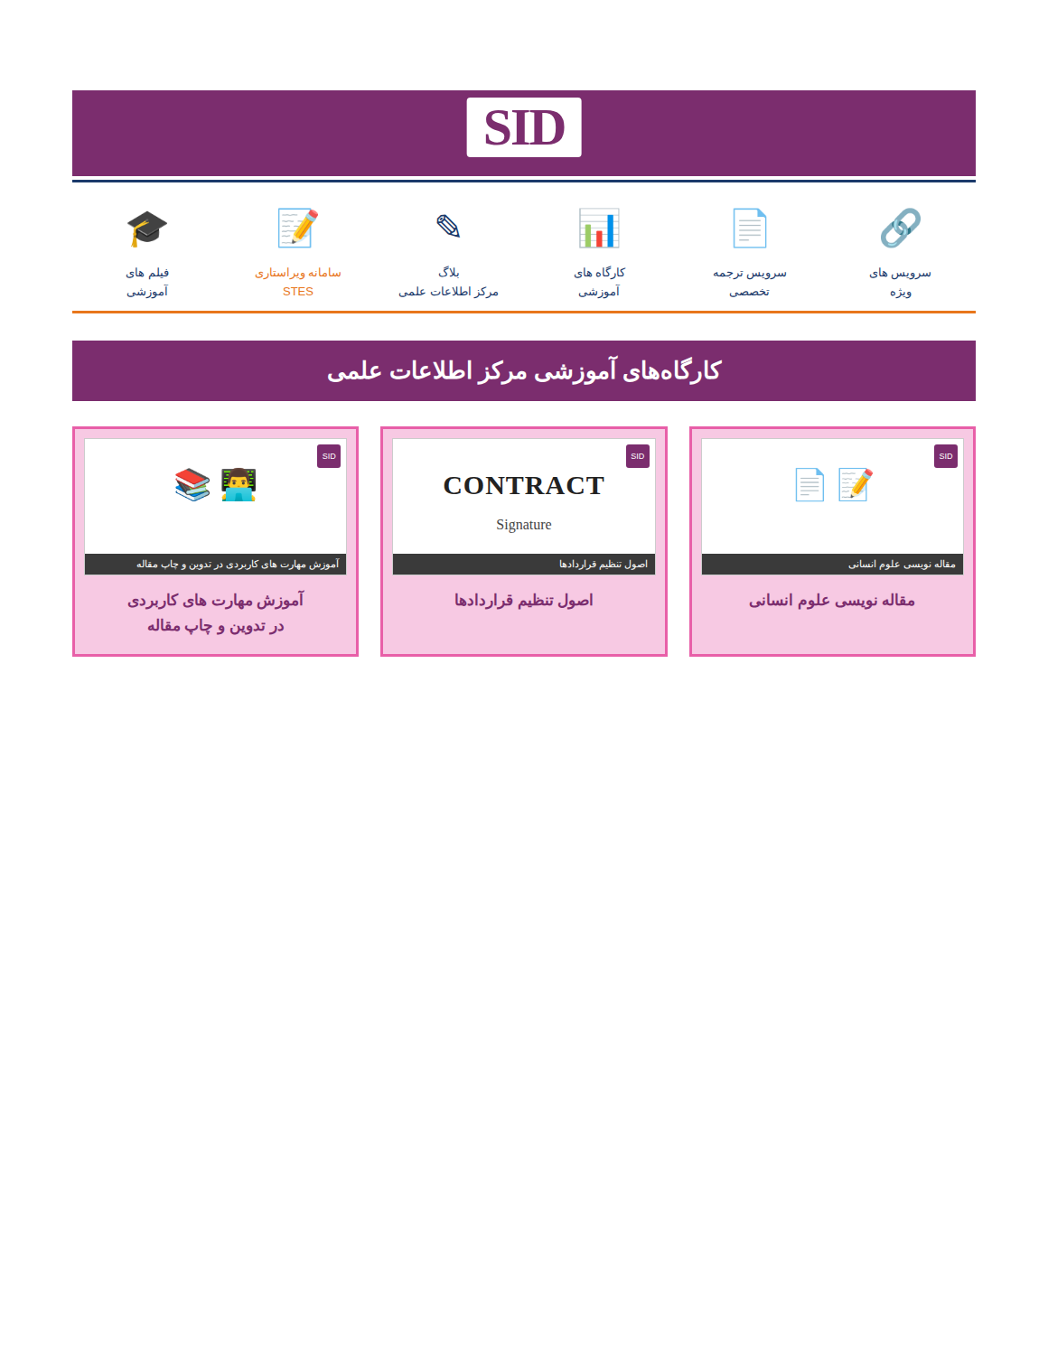SID
🔗 سرویس های
ویژه
📄 سرویس ترجمه
تخصصی
📊 کارگاه های
آموزشی
✎ بلاگ
مرکز اطلاعات علمی
📝 سامانه ویراستاری
STES
🎓 فیلم های
آموزشی
کارگاه‌های آموزشی مرکز اطلاعات علمی
SID
📝 📄
مقاله نویسی علوم انسانی
مقاله نویسی علوم انسانی
SID
CONTRACT
Signature
اصول تنظیم قراردادها
اصول تنظیم قراردادها
SID
👨‍💻 📚
آموزش مهارت های کاربردی در تدوین و چاپ مقاله
آموزش مهارت های کاربردی
در تدوین و چاپ مقاله